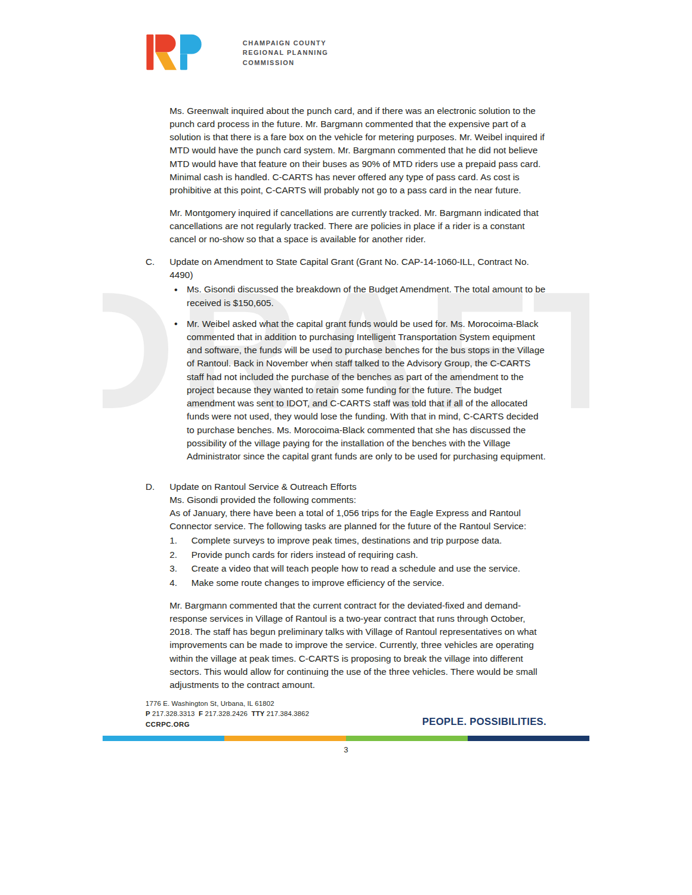DRAFT
Champaign County
Regional Planning
Commission
Ms. Greenwalt inquired about the punch card, and if there was an electronic solution to the punch card process in the future. Mr. Bargmann commented that the expensive part of a solution is that there is a fare box on the vehicle for metering purposes. Mr. Weibel inquired if MTD would have the punch card system. Mr. Bargmann commented that he did not believe MTD would have that feature on their buses as 90% of MTD riders use a prepaid pass card. Minimal cash is handled. C-CARTS has never offered any type of pass card. As cost is prohibitive at this point, C-CARTS will probably not go to a pass card in the near future.
Mr. Montgomery inquired if cancellations are currently tracked. Mr. Bargmann indicated that cancellations are not regularly tracked. There are policies in place if a rider is a constant cancel or no-show so that a space is available for another rider.
C.
Update on Amendment to State Capital Grant (Grant No. CAP-14-1060-ILL, Contract No. 4490)
Ms. Gisondi discussed the breakdown of the Budget Amendment. The total amount to be received is $150,605.
Mr. Weibel asked what the capital grant funds would be used for. Ms. Morocoima-Black commented that in addition to purchasing Intelligent Transportation System equipment and software, the funds will be used to purchase benches for the bus stops in the Village of Rantoul. Back in November when staff talked to the Advisory Group, the C-CARTS staff had not included the purchase of the benches as part of the amendment to the project because they wanted to retain some funding for the future. The budget amendment was sent to IDOT, and C-CARTS staff was told that if all of the allocated funds were not used, they would lose the funding. With that in mind, C-CARTS decided to purchase benches. Ms. Morocoima-Black commented that she has discussed the possibility of the village paying for the installation of the benches with the Village Administrator since the capital grant funds are only to be used for purchasing equipment.
D.
Update on Rantoul Service & Outreach Efforts
Ms. Gisondi provided the following comments:
As of January, there have been a total of 1,056 trips for the Eagle Express and Rantoul Connector service. The following tasks are planned for the future of the Rantoul Service:
1. Complete surveys to improve peak times, destinations and trip purpose data.
2. Provide punch cards for riders instead of requiring cash.
3. Create a video that will teach people how to read a schedule and use the service.
4. Make some route changes to improve efficiency of the service.
Mr. Bargmann commented that the current contract for the deviated-fixed and demand-response services in Village of Rantoul is a two-year contract that runs through October, 2018. The staff has begun preliminary talks with Village of Rantoul representatives on what improvements can be made to improve the service. Currently, three vehicles are operating within the village at peak times. C-CARTS is proposing to break the village into different sectors. This would allow for continuing the use of the three vehicles. There would be small adjustments to the contract amount.
1776 E. Washington St, Urbana, IL 61802
P 217.328.3313 F 217.328.2426 TTY 217.384.3862
CCRPC.ORG
PEOPLE. POSSIBILITIES.
3